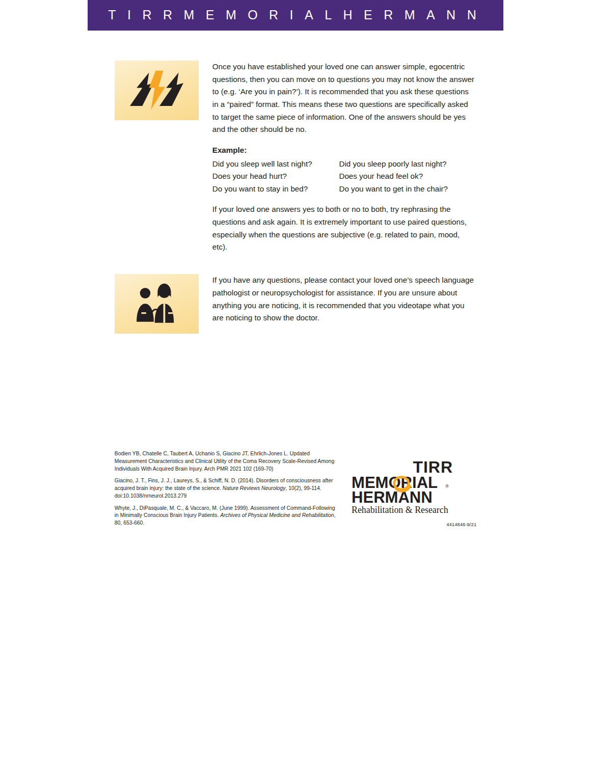TIRR MEMORIAL HERMANN
Once you have established your loved one can answer simple, egocentric questions, then you can move on to questions you may not know the answer to (e.g. ‘Are you in pain?’). It is recommended that you ask these questions in a “paired” format. This means these two questions are specifically asked to target the same piece of information. One of the answers should be yes and the other should be no.
Example:
| Did you sleep well last night? | Did you sleep poorly last night? |
| Does your head hurt? | Does your head feel ok? |
| Do you want to stay in bed? | Do you want to get in the chair? |
If your loved one answers yes to both or no to both, try rephrasing the questions and ask again. It is extremely important to use paired questions, especially when the questions are subjective (e.g. related to pain, mood, etc).
If you have any questions, please contact your loved one’s speech language pathologist or neuropsychologist for assistance. If you are unsure about anything you are noticing, it is recommended that you videotape what you are noticing to show the doctor.
Bodien YB, Chatelle C, Taubert A, Uchanio S, Giacino JT, Ehrlich-Jones L. Updated Measurement Characteristics and Clinical Utility of the Coma Recovery Scale-Revised Among Individuals With Acquired Brain Injury. Arch PMR 2021 102 (169-70)
Giacino, J. T., Fins, J. J., Laureys, S., & Schiff, N. D. (2014). Disorders of consciousness after acquired brain injury: the state of the science. Nature Reviews Neurology, 10(2), 99-114. doi:10.1038/nrneurol.2013.279
Whyte, J., DiPasquale, M. C., & Vaccaro, M. (June 1999). Assessment of Command-Following in Minimally Conscious Brain Injury Patients. Archives of Physical Medicine and Rehabilitation, 80, 653-660.
TIRR MEMORIAL HERMANN ® Rehabilitation & Research
4414846-9/21